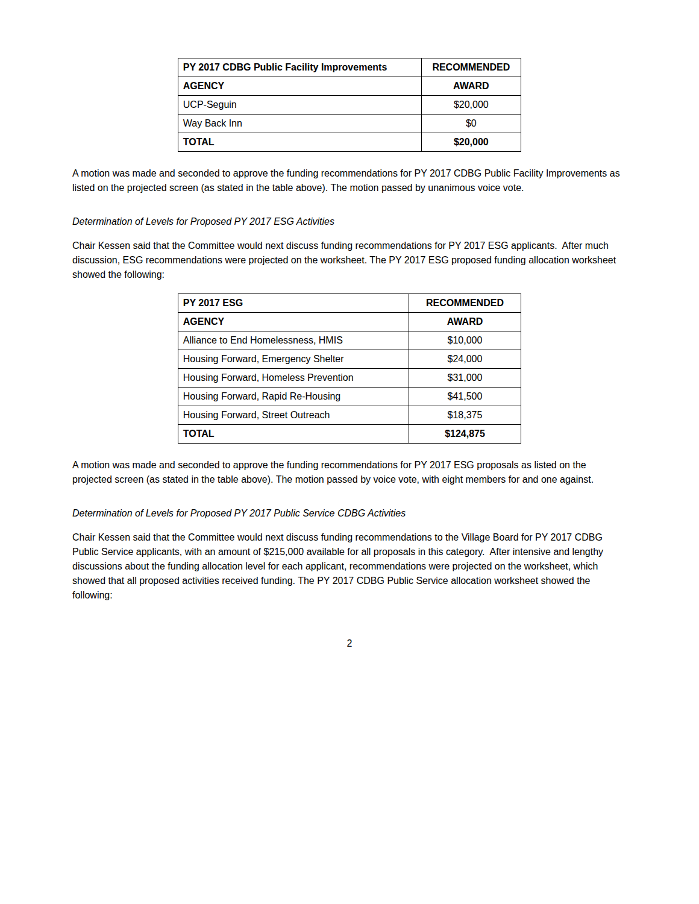| PY 2017 CDBG Public Facility Improvements | RECOMMENDED |
| AGENCY | AWARD |
| UCP-Seguin | $20,000 |
| Way Back Inn | $0 |
| TOTAL | $20,000 |
A motion was made and seconded to approve the funding recommendations for PY 2017 CDBG Public Facility Improvements as listed on the projected screen (as stated in the table above). The motion passed by unanimous voice vote.
Determination of Levels for Proposed PY 2017 ESG Activities
Chair Kessen said that the Committee would next discuss funding recommendations for PY 2017 ESG applicants. After much discussion, ESG recommendations were projected on the worksheet. The PY 2017 ESG proposed funding allocation worksheet showed the following:
| PY 2017 ESG | RECOMMENDED |
| AGENCY | AWARD |
| Alliance to End Homelessness, HMIS | $10,000 |
| Housing Forward, Emergency Shelter | $24,000 |
| Housing Forward, Homeless Prevention | $31,000 |
| Housing Forward, Rapid Re-Housing | $41,500 |
| Housing Forward, Street Outreach | $18,375 |
| TOTAL | $124,875 |
A motion was made and seconded to approve the funding recommendations for PY 2017 ESG proposals as listed on the projected screen (as stated in the table above). The motion passed by voice vote, with eight members for and one against.
Determination of Levels for Proposed PY 2017 Public Service CDBG Activities
Chair Kessen said that the Committee would next discuss funding recommendations to the Village Board for PY 2017 CDBG Public Service applicants, with an amount of $215,000 available for all proposals in this category. After intensive and lengthy discussions about the funding allocation level for each applicant, recommendations were projected on the worksheet, which showed that all proposed activities received funding. The PY 2017 CDBG Public Service allocation worksheet showed the following:
2